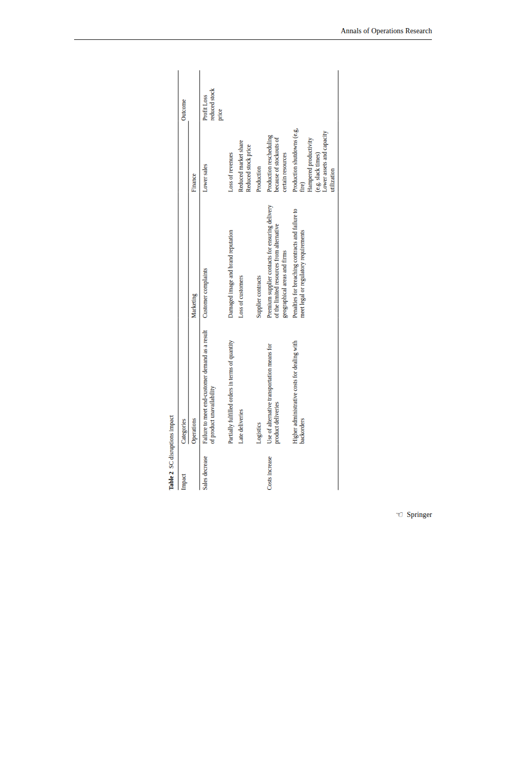Annals of Operations Research
Table 2 SC disruptions impact
| Impact | Categories | Outcome |
| --- | --- | --- |
| Operations | Marketing | Finance |
| Sales decrease | Failure to meet end-customer demand as a result of product unavailability | Customer complaints | Lower sales | Profit Loss reduced stock price |
| | Partially fulfilled orders in terms of quantity | Damaged image and brand reputation | Loss of revenues | |
| | Late deliveries | Loss of customers | Reduced market share Reduced stock price | |
| | Logistics | Supplier contracts | Production | |
| Costs increase | Use of alternative transportation means for product deliveries | Premium supplier contacts for ensuring delivery of the limited resources from alternative geographical areas and firms | Production rescheduling because of stockouts of certain resources | |
| | Higher administrative costs for dealing with backorders | Penalties for breaching contracts and failure to meet legal or regulatory requirements | Production shutdowns (e.g, fire) Hampered productivity (e.g. slack times) Lower assets and capacity utilization | |
☞ Springer